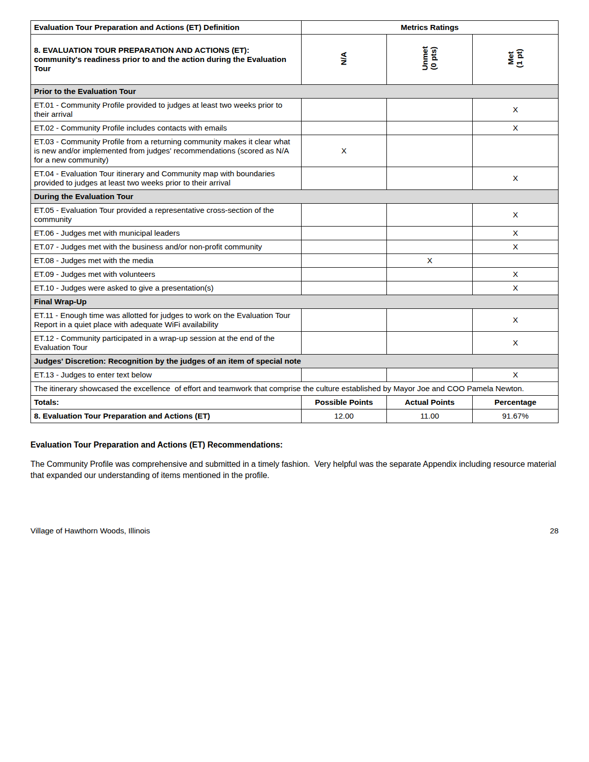| Evaluation Tour Preparation and Actions (ET) Definition | Metrics Ratings |
| 8. EVALUATION TOUR PREPARATION AND ACTIONS (ET): community's readiness prior to and the action during the Evaluation Tour | N/A | Unmet (0 pts) | Met (1 pt) |
| Prior to the Evaluation Tour |
| ET.01 - Community Profile provided to judges at least two weeks prior to their arrival | | | X |
| ET.02 - Community Profile includes contacts with emails | | | X |
| ET.03 - Community Profile from a returning community makes it clear what is new and/or implemented from judges' recommendations (scored as N/A for a new community) | X | | |
| ET.04 - Evaluation Tour itinerary and Community map with boundaries provided to judges at least two weeks prior to their arrival | | | X |
| During the Evaluation Tour |
| ET.05 - Evaluation Tour provided a representative cross-section of the community | | | X |
| ET.06 - Judges met with municipal leaders | | | X |
| ET.07 - Judges met with the business and/or non-profit community | | | X |
| ET.08 - Judges met with the media | | X | |
| ET.09 - Judges met with volunteers | | | X |
| ET.10 - Judges were asked to give a presentation(s) | | | X |
| Final Wrap-Up |
| ET.11 - Enough time was allotted for judges to work on the Evaluation Tour Report in a quiet place with adequate WiFi availability | | | X |
| ET.12 - Community participated in a wrap-up session at the end of the Evaluation Tour | | | X |
| Judges' Discretion: Recognition by the judges of an item of special note |
| ET.13 - Judges to enter text below | | | X |
| The itinerary showcased the excellence of effort and teamwork that comprise the culture established by Mayor Joe and COO Pamela Newton. |
| Totals: | Possible Points | Actual Points | Percentage |
| 8. Evaluation Tour Preparation and Actions (ET) | 12.00 | 11.00 | 91.67% |
Evaluation Tour Preparation and Actions (ET) Recommendations:
The Community Profile was comprehensive and submitted in a timely fashion. Very helpful was the separate Appendix including resource material that expanded our understanding of items mentioned in the profile.
Village of Hawthorn Woods, Illinois 28